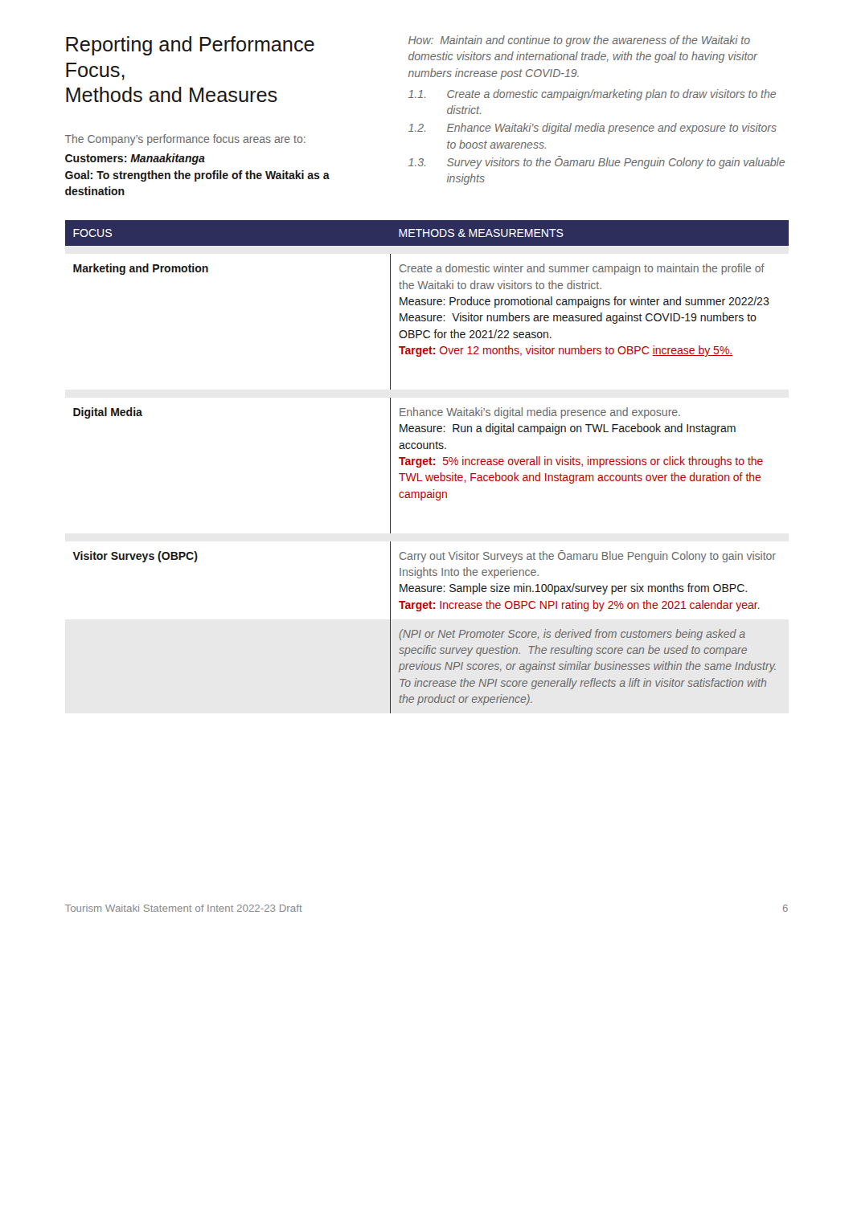Reporting and Performance Focus,
Methods and Measures
The Company’s performance focus areas are to:
Customers: Manaakitanga
Goal: To strengthen the profile of the Waitaki as a destination
How: Maintain and continue to grow the awareness of the Waitaki to domestic visitors and international trade, with the goal to having visitor numbers increase post COVID-19.
1.1. Create a domestic campaign/marketing plan to draw visitors to the district.
1.2. Enhance Waitaki’s digital media presence and exposure to visitors to boost awareness.
1.3. Survey visitors to the Ōamaru Blue Penguin Colony to gain valuable insights
| FOCUS | METHODS & MEASUREMENTS |
| --- | --- |
| Marketing and Promotion | Create a domestic winter and summer campaign to maintain the profile of the Waitaki to draw visitors to the district. Measure: Produce promotional campaigns for winter and summer 2022/23 Measure: Visitor numbers are measured against COVID-19 numbers to OBPC for the 2021/22 season. Target: Over 12 months, visitor numbers to OBPC increase by 5%. |
| Digital Media | Enhance Waitaki’s digital media presence and exposure. Measure: Run a digital campaign on TWL Facebook and Instagram accounts. Target: 5% increase overall in visits, impressions or click throughs to the TWL website, Facebook and Instagram accounts over the duration of the campaign |
| Visitor Surveys (OBPC) | Carry out Visitor Surveys at the Ōamaru Blue Penguin Colony to gain visitor Insights Into the experience. Measure: Sample size min.100pax/survey per six months from OBPC. Target: Increase the OBPC NPI rating by 2% on the 2021 calendar year. |
| | (NPI or Net Promoter Score, is derived from customers being asked a specific survey question. The resulting score can be used to compare previous NPI scores, or against similar businesses within the same Industry. To increase the NPI score generally reflects a lift in visitor satisfaction with the product or experience). |
Tourism Waitaki Statement of Intent 2022-23 Draft 6